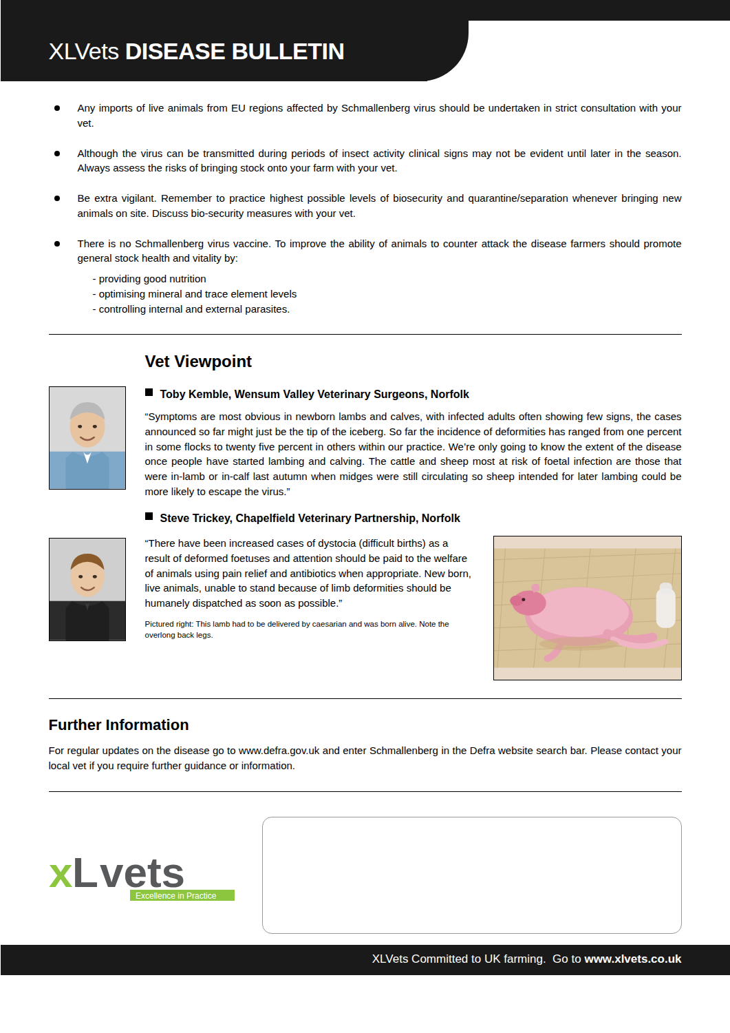XLVets DISEASE BULLETIN
Any imports of live animals from EU regions affected by Schmallenberg virus should be undertaken in strict consultation with your vet.
Although the virus can be transmitted during periods of insect activity clinical signs may not be evident until later in the season. Always assess the risks of bringing stock onto your farm with your vet.
Be extra vigilant. Remember to practice highest possible levels of biosecurity and quarantine/separation whenever bringing new animals on site. Discuss bio-security measures with your vet.
There is no Schmallenberg virus vaccine. To improve the ability of animals to counter attack the disease farmers should promote general stock health and vitality by:
- providing good nutrition
- optimising mineral and trace element levels
- controlling internal and external parasites.
Vet Viewpoint
Toby Kemble, Wensum Valley Veterinary Surgeons, Norfolk
“Symptoms are most obvious in newborn lambs and calves, with infected adults often showing few signs, the cases announced so far might just be the tip of the iceberg. So far the incidence of deformities has ranged from one percent in some flocks to twenty five percent in others within our practice. We’re only going to know the extent of the disease once people have started lambing and calving. The cattle and sheep most at risk of foetal infection are those that were in-lamb or in-calf last autumn when midges were still circulating so sheep intended for later lambing could be more likely to escape the virus.”
Steve Trickey, Chapelfield Veterinary Partnership, Norfolk
“There have been increased cases of dystocia (difficult births) as a result of deformed foetuses and attention should be paid to the welfare of animals using pain relief and antibiotics when appropriate. New born, live animals, unable to stand because of limb deformities should be humanely dispatched as soon as possible.”
Pictured right: This lamb had to be delivered by caesarian and was born alive. Note the overlong back legs.
Further Information
For regular updates on the disease go to www.defra.gov.uk and enter Schmallenberg in the Defra website search bar. Please contact your local vet if you require further guidance or information.
x L vets Excellence in Practice
XLVets Committed to UK farming. Go to www.xlvets.co.uk